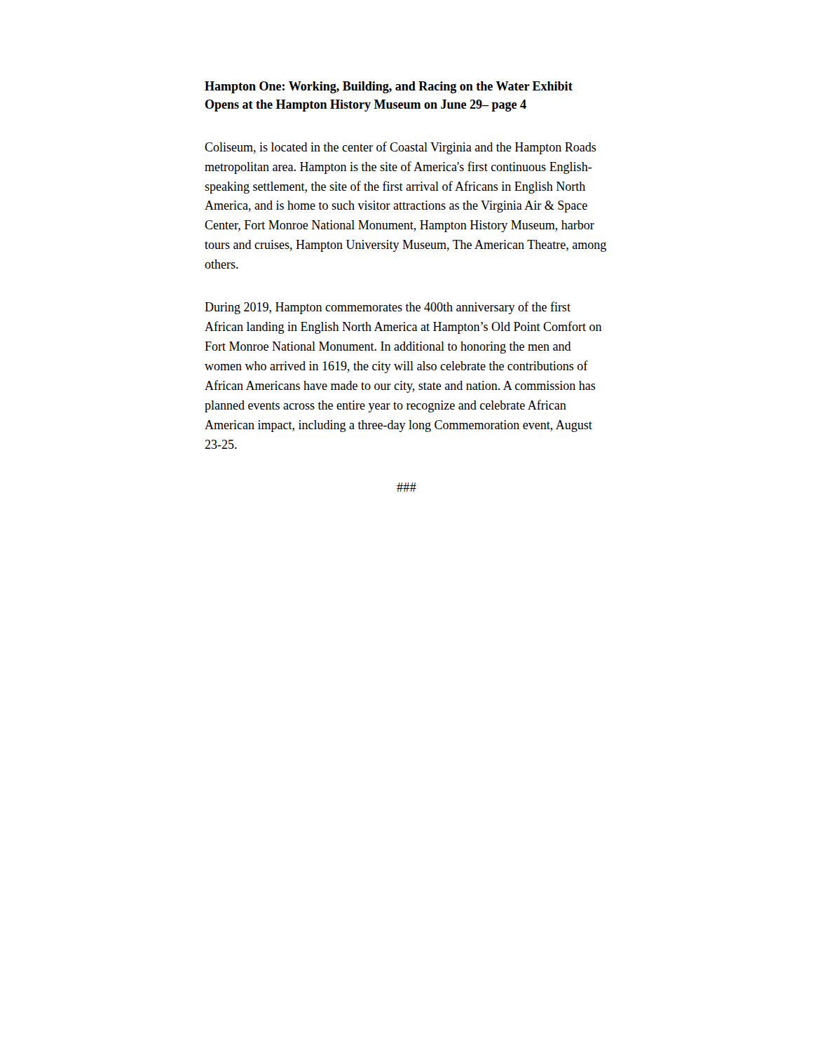Hampton One: Working, Building, and Racing on the Water Exhibit Opens at the Hampton History Museum on June 29– page 4
Coliseum, is located in the center of Coastal Virginia and the Hampton Roads metropolitan area. Hampton is the site of America's first continuous English-speaking settlement, the site of the first arrival of Africans in English North America, and is home to such visitor attractions as the Virginia Air & Space Center, Fort Monroe National Monument, Hampton History Museum, harbor tours and cruises, Hampton University Museum, The American Theatre, among others.
During 2019, Hampton commemorates the 400th anniversary of the first African landing in English North America at Hampton’s Old Point Comfort on Fort Monroe National Monument. In additional to honoring the men and women who arrived in 1619, the city will also celebrate the contributions of African Americans have made to our city, state and nation. A commission has planned events across the entire year to recognize and celebrate African American impact, including a three-day long Commemoration event, August 23-25.
###